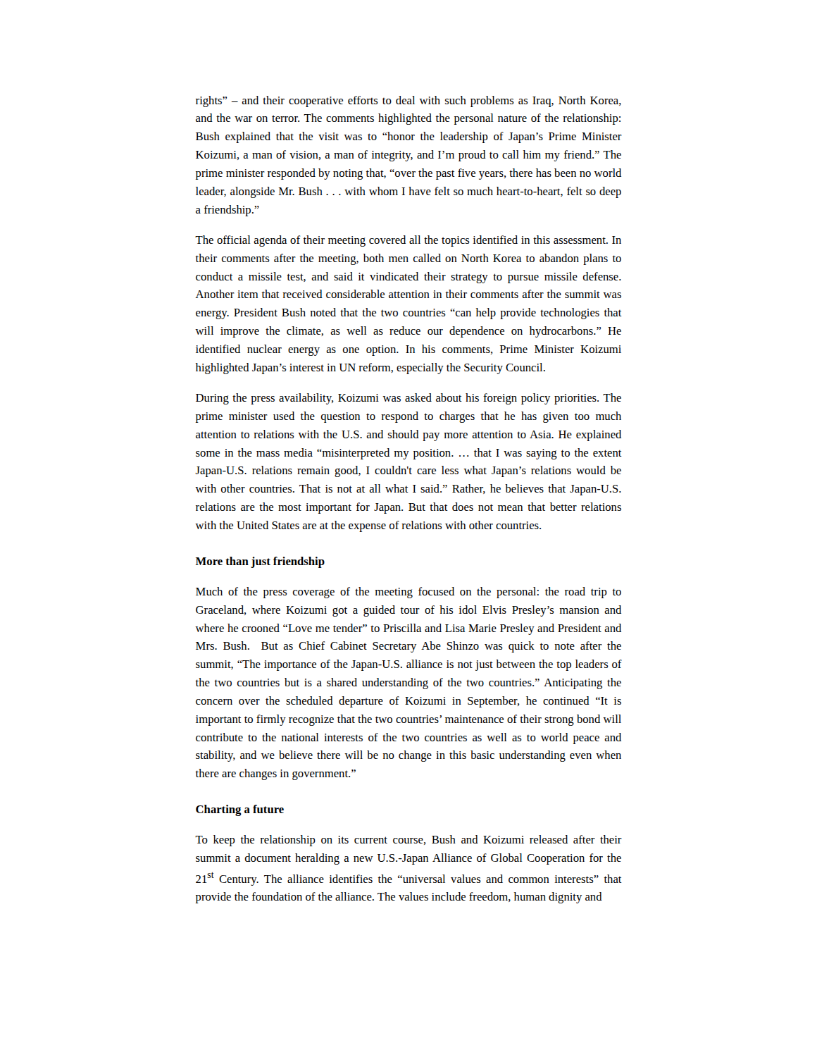rights” – and their cooperative efforts to deal with such problems as Iraq, North Korea, and the war on terror. The comments highlighted the personal nature of the relationship: Bush explained that the visit was to “honor the leadership of Japan’s Prime Minister Koizumi, a man of vision, a man of integrity, and I’m proud to call him my friend.” The prime minister responded by noting that, “over the past five years, there has been no world leader, alongside Mr. Bush . . . with whom I have felt so much heart-to-heart, felt so deep a friendship.”
The official agenda of their meeting covered all the topics identified in this assessment. In their comments after the meeting, both men called on North Korea to abandon plans to conduct a missile test, and said it vindicated their strategy to pursue missile defense. Another item that received considerable attention in their comments after the summit was energy. President Bush noted that the two countries “can help provide technologies that will improve the climate, as well as reduce our dependence on hydrocarbons.” He identified nuclear energy as one option. In his comments, Prime Minister Koizumi highlighted Japan’s interest in UN reform, especially the Security Council.
During the press availability, Koizumi was asked about his foreign policy priorities. The prime minister used the question to respond to charges that he has given too much attention to relations with the U.S. and should pay more attention to Asia. He explained some in the mass media “misinterpreted my position. … that I was saying to the extent Japan-U.S. relations remain good, I couldn't care less what Japan’s relations would be with other countries. That is not at all what I said.” Rather, he believes that Japan-U.S. relations are the most important for Japan. But that does not mean that better relations with the United States are at the expense of relations with other countries.
More than just friendship
Much of the press coverage of the meeting focused on the personal: the road trip to Graceland, where Koizumi got a guided tour of his idol Elvis Presley’s mansion and where he crooned “Love me tender” to Priscilla and Lisa Marie Presley and President and Mrs. Bush. But as Chief Cabinet Secretary Abe Shinzo was quick to note after the summit, “The importance of the Japan-U.S. alliance is not just between the top leaders of the two countries but is a shared understanding of the two countries.” Anticipating the concern over the scheduled departure of Koizumi in September, he continued “It is important to firmly recognize that the two countries’ maintenance of their strong bond will contribute to the national interests of the two countries as well as to world peace and stability, and we believe there will be no change in this basic understanding even when there are changes in government.”
Charting a future
To keep the relationship on its current course, Bush and Koizumi released after their summit a document heralding a new U.S.-Japan Alliance of Global Cooperation for the 21st Century. The alliance identifies the “universal values and common interests” that provide the foundation of the alliance. The values include freedom, human dignity and